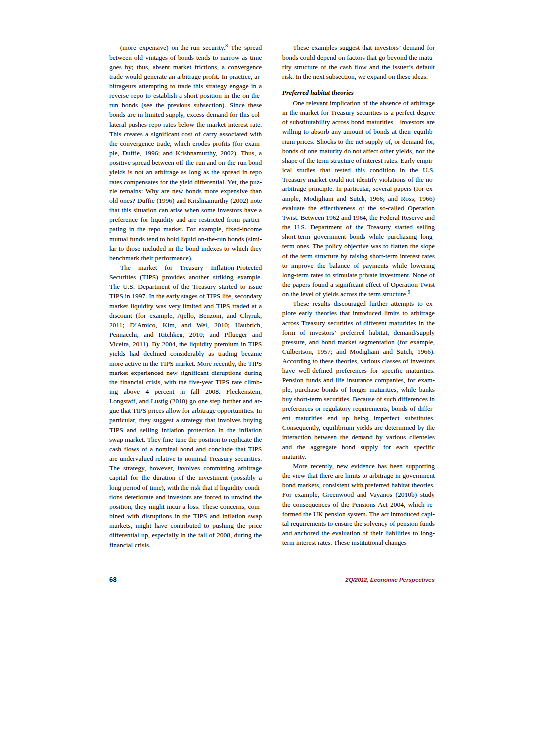(more expensive) on-the-run security.8 The spread between old vintages of bonds tends to narrow as time goes by; thus, absent market frictions, a convergence trade would generate an arbitrage profit. In practice, arbitrageurs attempting to trade this strategy engage in a reverse repo to establish a short position in the on-the-run bonds (see the previous subsection). Since these bonds are in limited supply, excess demand for this collateral pushes repo rates below the market interest rate. This creates a significant cost of carry associated with the convergence trade, which erodes profits (for example, Duffie, 1996; and Krishnamurthy, 2002). Thus, a positive spread between off-the-run and on-the-run bond yields is not an arbitrage as long as the spread in repo rates compensates for the yield differential. Yet, the puzzle remains: Why are new bonds more expensive than old ones? Duffie (1996) and Krishnamurthy (2002) note that this situation can arise when some investors have a preference for liquidity and are restricted from participating in the repo market. For example, fixed-income mutual funds tend to hold liquid on-the-run bonds (similar to those included in the bond indexes to which they benchmark their performance).
The market for Treasury Inflation-Protected Securities (TIPS) provides another striking example. The U.S. Department of the Treasury started to issue TIPS in 1997. In the early stages of TIPS life, secondary market liquidity was very limited and TIPS traded at a discount (for example, Ajello, Benzoni, and Chyruk, 2011; D’Amico, Kim, and Wei, 2010; Haubrich, Pennacchi, and Ritchken, 2010; and Pflueger and Viceira, 2011). By 2004, the liquidity premium in TIPS yields had declined considerably as trading became more active in the TIPS market. More recently, the TIPS market experienced new significant disruptions during the financial crisis, with the five-year TIPS rate climbing above 4 percent in fall 2008. Fleckenstein, Longstaff, and Lustig (2010) go one step further and argue that TIPS prices allow for arbitrage opportunities. In particular, they suggest a strategy that involves buying TIPS and selling inflation protection in the inflation swap market. They fine-tune the position to replicate the cash flows of a nominal bond and conclude that TIPS are undervalued relative to nominal Treasury securities. The strategy, however, involves committing arbitrage capital for the duration of the investment (possibly a long period of time), with the risk that if liquidity conditions deteriorate and investors are forced to unwind the position, they might incur a loss. These concerns, combined with disruptions in the TIPS and inflation swap markets, might have contributed to pushing the price differential up, especially in the fall of 2008, during the financial crisis.
These examples suggest that investors’ demand for bonds could depend on factors that go beyond the maturity structure of the cash flow and the issuer’s default risk. In the next subsection, we expand on these ideas.
Preferred habitat theories
One relevant implication of the absence of arbitrage in the market for Treasury securities is a perfect degree of substitutability across bond maturities—investors are willing to absorb any amount of bonds at their equilibrium prices. Shocks to the net supply of, or demand for, bonds of one maturity do not affect other yields, nor the shape of the term structure of interest rates. Early empirical studies that tested this condition in the U.S. Treasury market could not identify violations of the no-arbitrage principle. In particular, several papers (for example, Modigliani and Sutch, 1966; and Ross, 1966) evaluate the effectiveness of the so-called Operation Twist. Between 1962 and 1964, the Federal Reserve and the U.S. Department of the Treasury started selling short-term government bonds while purchasing long-term ones. The policy objective was to flatten the slope of the term structure by raising short-term interest rates to improve the balance of payments while lowering long-term rates to stimulate private investment. None of the papers found a significant effect of Operation Twist on the level of yields across the term structure.9
These results discouraged further attempts to explore early theories that introduced limits to arbitrage across Treasury securities of different maturities in the form of investors’ preferred habitat, demand/supply pressure, and bond market segmentation (for example, Culbertson, 1957; and Modigliani and Sutch, 1966). According to these theories, various classes of investors have well-defined preferences for specific maturities. Pension funds and life insurance companies, for example, purchase bonds of longer maturities, while banks buy short-term securities. Because of such differences in preferences or regulatory requirements, bonds of different maturities end up being imperfect substitutes. Consequently, equilibrium yields are determined by the interaction between the demand by various clienteles and the aggregate bond supply for each specific maturity.
More recently, new evidence has been supporting the view that there are limits to arbitrage in government bond markets, consistent with preferred habitat theories. For example, Greenwood and Vayanos (2010b) study the consequences of the Pensions Act 2004, which reformed the UK pension system. The act introduced capital requirements to ensure the solvency of pension funds and anchored the evaluation of their liabilities to long-term interest rates. These institutional changes
68
2Q/2012, Economic Perspectives